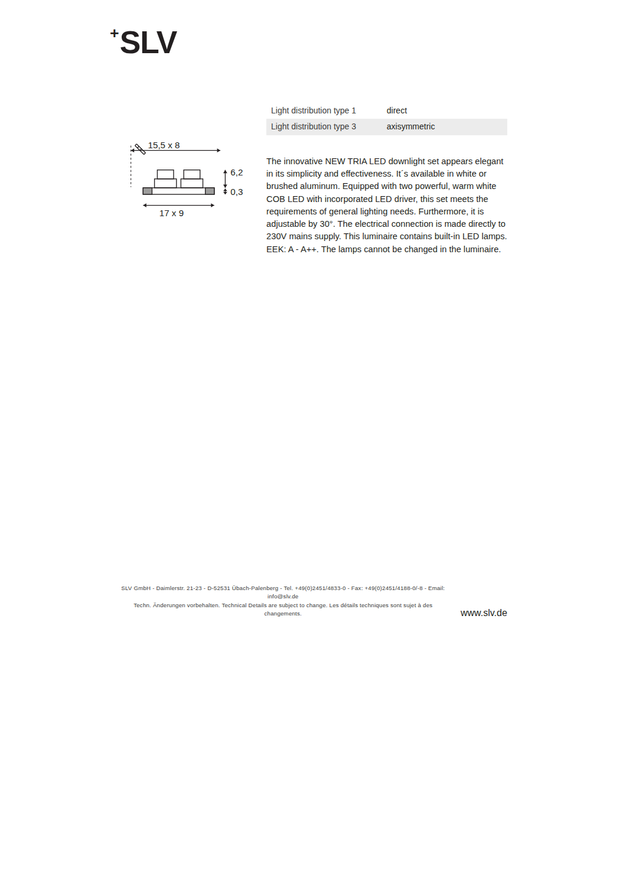+SLV
15,5 x 8 6,2 0,3 17 x 9
| Light distribution type 1 | direct |
| Light distribution type 3 | axisymmetric |
The innovative NEW TRIA LED downlight set appears elegant in its simplicity and effectiveness. It´s available in white or brushed aluminum. Equipped with two powerful, warm white COB LED with incorporated LED driver, this set meets the requirements of general lighting needs. Furthermore, it is adjustable by 30°. The electrical connection is made directly to 230V mains supply. This luminaire contains built-in LED lamps. EEK: A - A++. The lamps cannot be changed in the luminaire.
SLV GmbH - Daimlerstr. 21-23 - D-52531 Übach-Palenberg - Tel. +49(0)2451/4833-0 - Fax: +49(0)2451/4188-0/-8 - Email: info@slv.de
Techn. Änderungen vorbehalten. Technical Details are subject to change. Les détails techniques sont sujet à des changements.
www.slv.de